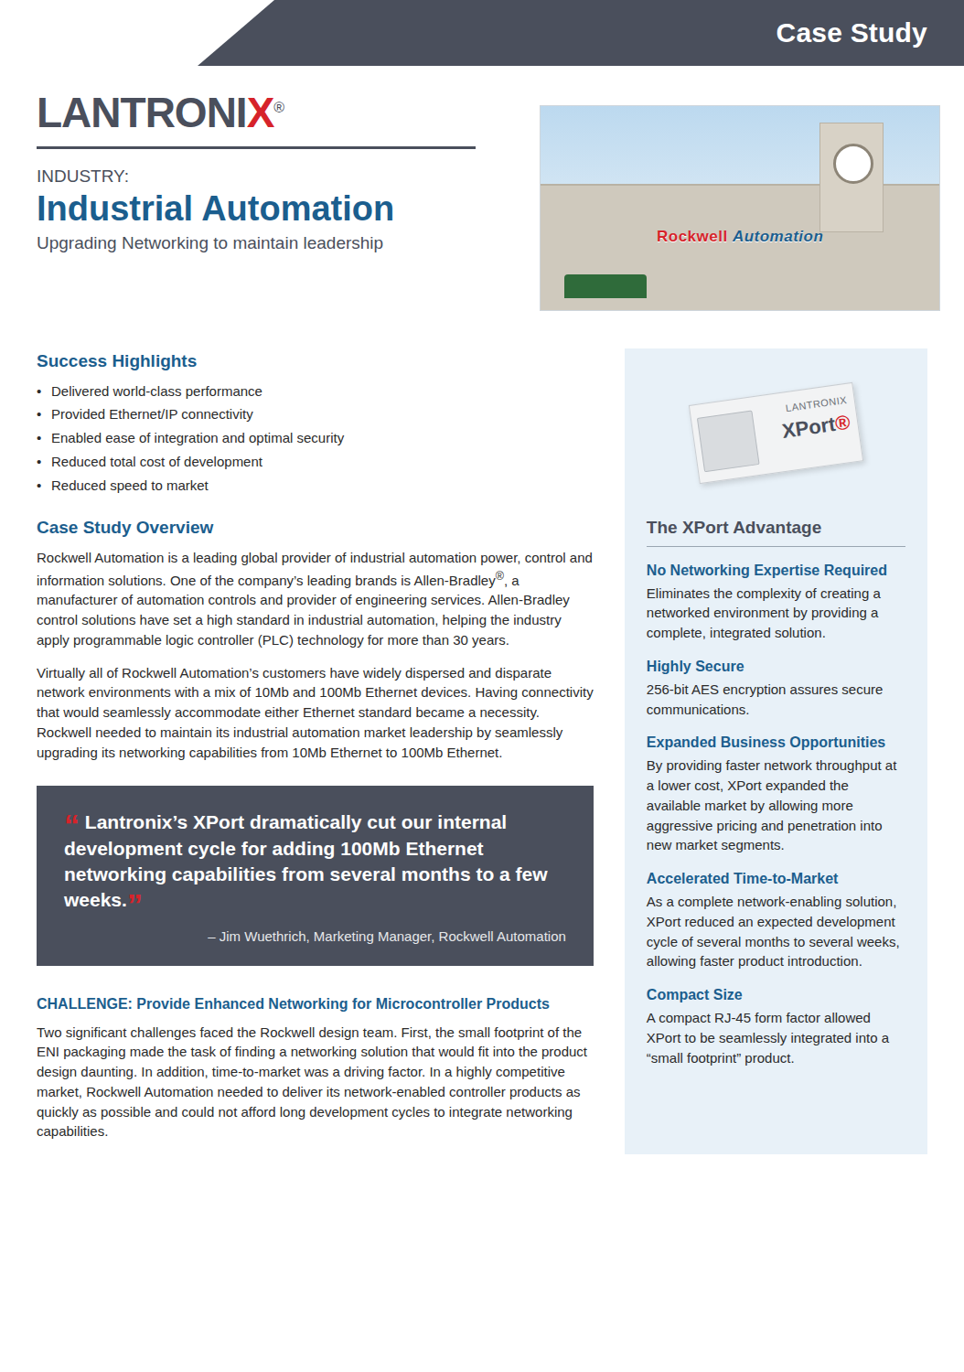Case Study
LANTRONIX®
INDUSTRY:
Industrial Automation
Upgrading Networking to maintain leadership
Rockwell Automation
Success Highlights
Delivered world-class performance
Provided Ethernet/IP connectivity
Enabled ease of integration and optimal security
Reduced total cost of development
Reduced speed to market
Case Study Overview
Rockwell Automation is a leading global provider of industrial automation power, control and information solutions. One of the company’s leading brands is Allen-Bradley®, a manufacturer of automation controls and provider of engineering services. Allen-Bradley control solutions have set a high standard in industrial automation, helping the industry apply programmable logic controller (PLC) technology for more than 30 years.
Virtually all of Rockwell Automation’s customers have widely dispersed and disparate network environments with a mix of 10Mb and 100Mb Ethernet devices. Having connectivity that would seamlessly accommodate either Ethernet standard became a necessity. Rockwell needed to maintain its industrial automation market leadership by seamlessly upgrading its networking capabilities from 10Mb Ethernet to 100Mb Ethernet.
“ Lantronix’s XPort dramatically cut our internal development cycle for adding 100Mb Ethernet networking capabilities from several months to a few weeks.”
– Jim Wuethrich, Marketing Manager, Rockwell Automation
CHALLENGE: Provide Enhanced Networking for Microcontroller Products
Two significant challenges faced the Rockwell design team. First, the small footprint of the ENI packaging made the task of finding a networking solution that would fit into the product design daunting. In addition, time-to-market was a driving factor. In a highly competitive market, Rockwell Automation needed to deliver its network-enabled controller products as quickly as possible and could not afford long development cycles to integrate networking capabilities.
LANTRONIX
XPort®
The XPort Advantage
No Networking Expertise Required
Eliminates the complexity of creating a networked environment by providing a complete, integrated solution.
Highly Secure
256-bit AES encryption assures secure communications.
Expanded Business Opportunities
By providing faster network throughput at a lower cost, XPort expanded the available market by allowing more aggressive pricing and penetration into new market segments.
Accelerated Time-to-Market
As a complete network-enabling solution, XPort reduced an expected development cycle of several months to several weeks, allowing faster product introduction.
Compact Size
A compact RJ-45 form factor allowed XPort to be seamlessly integrated into a “small footprint” product.